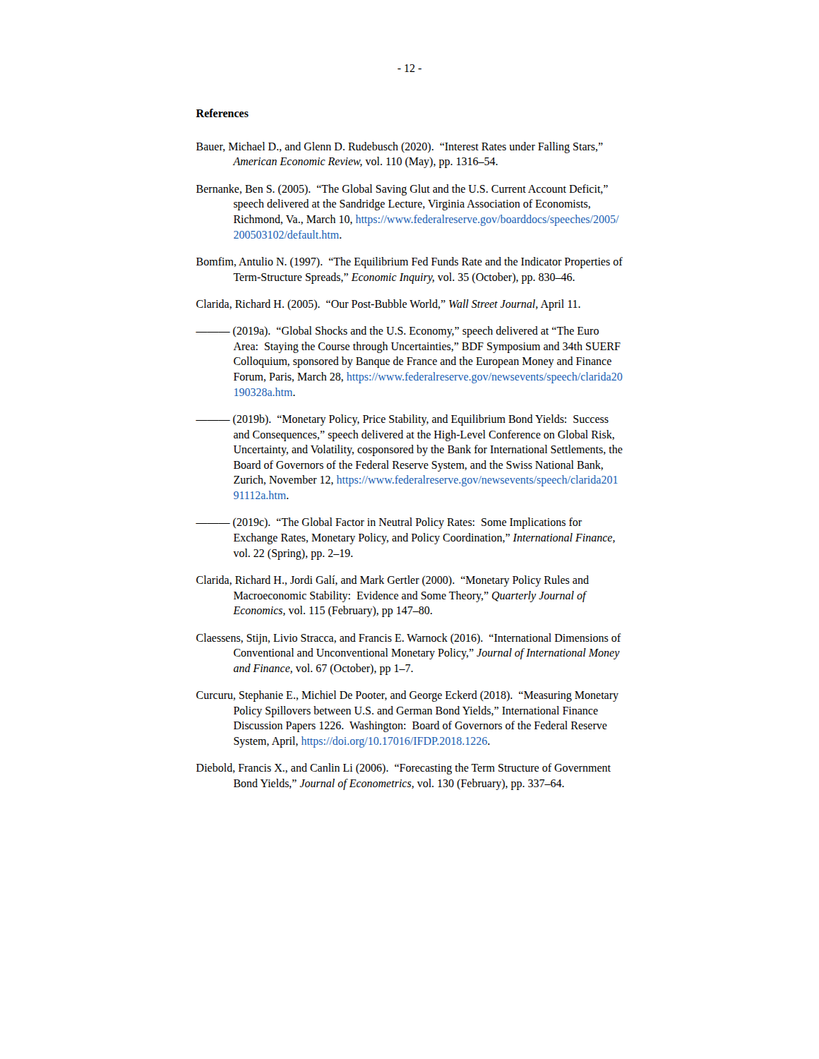- 12 -
References
Bauer, Michael D., and Glenn D. Rudebusch (2020). “Interest Rates under Falling Stars,” American Economic Review, vol. 110 (May), pp. 1316–54.
Bernanke, Ben S. (2005). “The Global Saving Glut and the U.S. Current Account Deficit,” speech delivered at the Sandridge Lecture, Virginia Association of Economists, Richmond, Va., March 10, https://www.federalreserve.gov/boarddocs/speeches/2005/200503102/default.htm.
Bomfim, Antulio N. (1997). “The Equilibrium Fed Funds Rate and the Indicator Properties of Term-Structure Spreads,” Economic Inquiry, vol. 35 (October), pp. 830–46.
Clarida, Richard H. (2005). “Our Post-Bubble World,” Wall Street Journal, April 11.
——— (2019a). “Global Shocks and the U.S. Economy,” speech delivered at “The Euro Area: Staying the Course through Uncertainties,” BDF Symposium and 34th SUERF Colloquium, sponsored by Banque de France and the European Money and Finance Forum, Paris, March 28, https://www.federalreserve.gov/newsevents/speech/clarida20190328a.htm.
——— (2019b). “Monetary Policy, Price Stability, and Equilibrium Bond Yields: Success and Consequences,” speech delivered at the High-Level Conference on Global Risk, Uncertainty, and Volatility, cosponsored by the Bank for International Settlements, the Board of Governors of the Federal Reserve System, and the Swiss National Bank, Zurich, November 12, https://www.federalreserve.gov/newsevents/speech/clarida20191112a.htm.
——— (2019c). “The Global Factor in Neutral Policy Rates: Some Implications for Exchange Rates, Monetary Policy, and Policy Coordination,” International Finance, vol. 22 (Spring), pp. 2–19.
Clarida, Richard H., Jordi Galí, and Mark Gertler (2000). “Monetary Policy Rules and Macroeconomic Stability: Evidence and Some Theory,” Quarterly Journal of Economics, vol. 115 (February), pp 147–80.
Claessens, Stijn, Livio Stracca, and Francis E. Warnock (2016). “International Dimensions of Conventional and Unconventional Monetary Policy,” Journal of International Money and Finance, vol. 67 (October), pp 1–7.
Curcuru, Stephanie E., Michiel De Pooter, and George Eckerd (2018). “Measuring Monetary Policy Spillovers between U.S. and German Bond Yields,” International Finance Discussion Papers 1226. Washington: Board of Governors of the Federal Reserve System, April, https://doi.org/10.17016/IFDP.2018.1226.
Diebold, Francis X., and Canlin Li (2006). “Forecasting the Term Structure of Government Bond Yields,” Journal of Econometrics, vol. 130 (February), pp. 337–64.